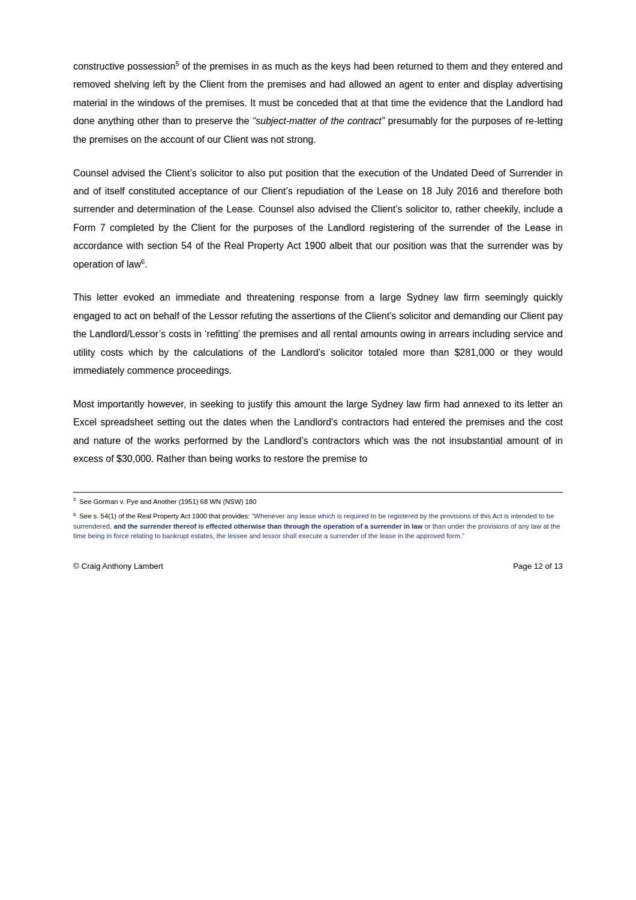constructive possession5 of the premises in as much as the keys had been returned to them and they entered and removed shelving left by the Client from the premises and had allowed an agent to enter and display advertising material in the windows of the premises. It must be conceded that at that time the evidence that the Landlord had done anything other than to preserve the “subject-matter of the contract” presumably for the purposes of re-letting the premises on the account of our Client was not strong.
Counsel advised the Client’s solicitor to also put position that the execution of the Undated Deed of Surrender in and of itself constituted acceptance of our Client’s repudiation of the Lease on 18 July 2016 and therefore both surrender and determination of the Lease. Counsel also advised the Client’s solicitor to, rather cheekily, include a Form 7 completed by the Client for the purposes of the Landlord registering of the surrender of the Lease in accordance with section 54 of the Real Property Act 1900 albeit that our position was that the surrender was by operation of law6.
This letter evoked an immediate and threatening response from a large Sydney law firm seemingly quickly engaged to act on behalf of the Lessor refuting the assertions of the Client’s solicitor and demanding our Client pay the Landlord/Lessor’s costs in ‘refitting’ the premises and all rental amounts owing in arrears including service and utility costs which by the calculations of the Landlord's solicitor totaled more than $281,000 or they would immediately commence proceedings.
Most importantly however, in seeking to justify this amount the large Sydney law firm had annexed to its letter an Excel spreadsheet setting out the dates when the Landlord's contractors had entered the premises and the cost and nature of the works performed by the Landlord’s contractors which was the not insubstantial amount of in excess of $30,000. Rather than being works to restore the premise to
5 See Gorman v. Pye and Another (1951) 68 WN (NSW) 180
6 See s. 54(1) of the Real Property Act 1900 that provides: “Whenever any lease which is required to be registered by the provisions of this Act is intended to be surrendered, and the surrender thereof is effected otherwise than through the operation of a surrender in law or than under the provisions of any law at the time being in force relating to bankrupt estates, the lessee and lessor shall execute a surrender of the lease in the approved form.”
© Craig Anthony Lambert Page 12 of 13